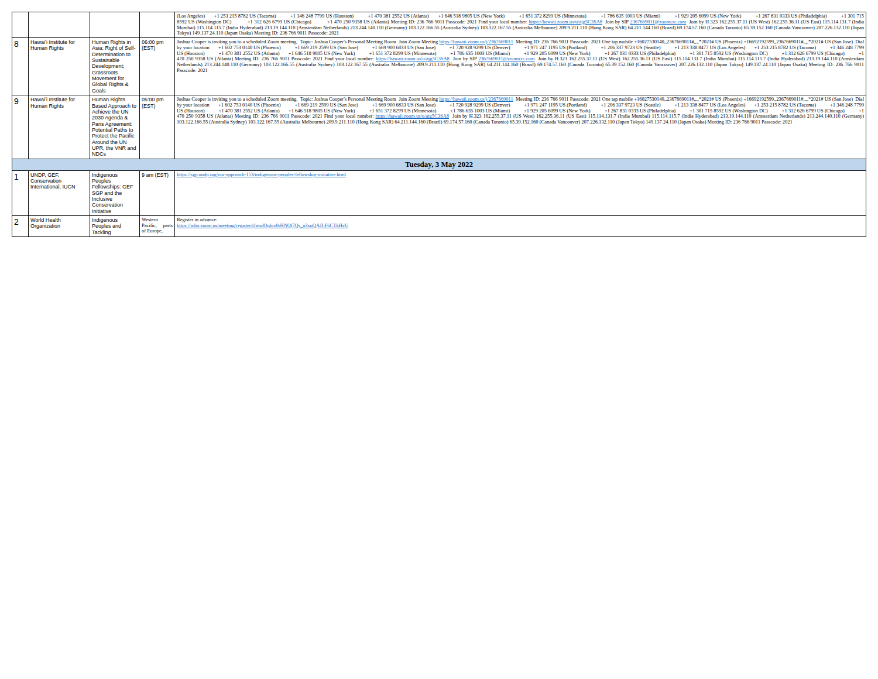| | | | | (Los Angeles) +1 253 215 8782 US (Tacoma) +1 346 248 7799 US (Houston) +1 470 381 2552 US (Atlanta) +1 646 518 9805 US (New York) +1 651 372 8299 US (Minnesota) +1 786 635 1003 US (Miami) +1 929 205 6099 US (New York) +1 267 831 0333 US (Philadelphia) +1 301 715 8592 US (Washington DC) +1 312 626 6799 US (Chicago) +1 470 250 9358 US (Atlanta) Meeting ID: 236 766 9011 Passcode: 2021 Find your local number: https://hawaii.zoom.us/u/ajg5C3SA8 Join by SIP 2367669011@zoomcrc.com Join by H.323 162.255.37.11 (US West) 162.255.36.11 (US East) 115.114.131.7 (India Mumbai) 115.114.115.7 (India Hyderabad) 213.19.144.110 (Amsterdam Netherlands) 213.244.140.110 (Germany) 103.122.166.55 (Australia Sydney) 103.122.167.55 (Australia Melbourne) 209.9.211.110 (Hong Kong SAR) 64.211.144.160 (Brazil) 69.174.57.160 (Canada Toronto) 65.39.152.160 (Canada Vancouver) 207.226.132.110 (Japan Tokyo) 149.137.24.110 (Japan Osaka) Meeting ID: 236 766 9011 Passcode: 2021 |
| 8 | Hawaiʻi Institute for Human Rights | Human Rights in Asia: Right of Self-Determination to Sustainable Development; Grassroots Movement for Global Rights & Goals | 06:00 pm (EST) | Joshua Cooper is inviting you to a scheduled Zoom meeting. Topic: Joshua Cooper's Personal Meeting Room Join Zoom Meeting https://hawaii.zoom.us/j/2367669011 Meeting ID: 236 766 9011 Passcode: 2021 One tap mobile +16027530140,,2367669011#,,,,*2021# US (Phoenix) +16692192599,,2367669011#,,,,*2021# US (San Jose) Dial by your location +1 602 753 0140 US (Phoenix) +1 669 219 2599 US (San Jose) +1 669 900 6833 US (San Jose) +1 720 928 9299 US (Denver) +1 971 247 1195 US (Portland) +1 206 337 9723 US (Seattle) +1 213 338 8477 US (Los Angeles) +1 253 215 8782 US (Tacoma) +1 346 248 7799 US (Houston) +1 470 381 2552 US (Atlanta) +1 646 518 9805 US (New York) +1 651 372 8299 US (Minnesota) +1 786 635 1003 US (Miami) +1 929 205 6099 US (New York) +1 267 831 0333 US (Philadelphia) +1 301 715 8592 US (Washington DC) +1 312 626 6799 US (Chicago) +1 470 250 9358 US (Atlanta) Meeting ID: 236 766 9011 Passcode: 2021 Find your local number: https://hawaii.zoom.us/u/ajg5C3SA8 Join by SIP 2367669011@zoomcrc.com Join by H.323 162.255.37.11 (US West) 162.255.36.11 (US East) 115.114.131.7 (India Mumbai) 115.114.115.7 (India Hyderabad) 213.19.144.110 (Amsterdam Netherlands) 213.244.140.110 (Germany) 103.122.166.55 (Australia Sydney) 103.122.167.55 (Australia Melbourne) 209.9.211.110 (Hong Kong SAR) 64.211.144.160 (Brazil) 69.174.57.160 (Canada Toronto) 65.39.152.160 (Canada Vancouver) 207.226.132.110 (Japan Tokyo) 149.137.24.110 (Japan Osaka) Meeting ID: 236 766 9011 Passcode: 2021 |
| 9 | Hawaiʻi Institute for Human Rights | Human Rights Based Approach to Achieve the UN 2030 Agenda & Paris Agreement: Potential Paths to Protect the Pacific Around the UN UPR, the VNR and NDCs | 05:00 pm (EST) | Joshua Cooper is inviting you to a scheduled Zoom meeting. Topic: Joshua Cooper's Personal Meeting Room Join Zoom Meeting https://hawaii.zoom.us/j/2367669011 Meeting ID: 236 766 9011 Passcode: 2021 One tap mobile +16027530140,,2367669011#,,,,*2021# US (Phoenix) +16692192599,,2367669011#,,,,*2021# US (San Jose) Dial by your location +1 602 753 0140 US (Phoenix) +1 669 219 2599 US (San Jose) +1 669 900 6833 US (San Jose) +1 720 928 9299 US (Denver) +1 971 247 1195 US (Portland) +1 206 337 9723 US (Seattle) +1 213 338 8477 US (Los Angeles) +1 253 215 8782 US (Tacoma) +1 346 248 7799 US (Houston) +1 470 381 2552 US (Atlanta) +1 646 518 9805 US (New York) +1 651 372 8299 US (Minnesota) +1 786 635 1003 US (Miami) +1 929 205 6099 US (New York) +1 267 831 0333 US (Philadelphia) +1 301 715 8592 US (Washington DC) +1 312 626 6799 US (Chicago) +1 470 250 9358 US (Atlanta) Meeting ID: 236 766 9011 Passcode: 2021 Find your local number: https://hawaii.zoom.us/u/ajg5C3SA8 Join by H.323 162.255.37.11 (US West) 162.255.36.11 (US East) 115.114.131.7 (India Mumbai) 115.114.115.7 (India Hyderabad) 213.19.144.110 (Amsterdam Netherlands) 213.244.140.110 (Germany) 103.122.166.55 (Australia Sydney) 103.122.167.55 (Australia Melbourne) 209.9.211.110 (Hong Kong SAR) 64.211.144.160 (Brazil) 69.174.57.160 (Canada Toronto) 65.39.152.160 (Canada Vancouver) 207.226.132.110 (Japan Tokyo) 149.137.24.110 (Japan Osaka) Meeting ID: 236 766 9011 Passcode: 2021 |
| Tuesday, 3 May 2022 |
| 1 | UNDP, GEF, Conservation International, IUCN | Indigenous Peoples Fellowships: GEF SGP and the Inclusive Conservation Initiative | 9 am (EST) | https://sgp.undp.org/our-approach-153/indigenous-peoples-fellowship-initiative.html |
| 2 | World Health Organization | Indigenous Peoples and Tackling | Western Pacific, parts of Europe, | Register in advance: https://who.zoom.us/meeting/register/tJwsdOqhrz0rHNQl7Qs_a3xuQAJLF6CTkHvU |